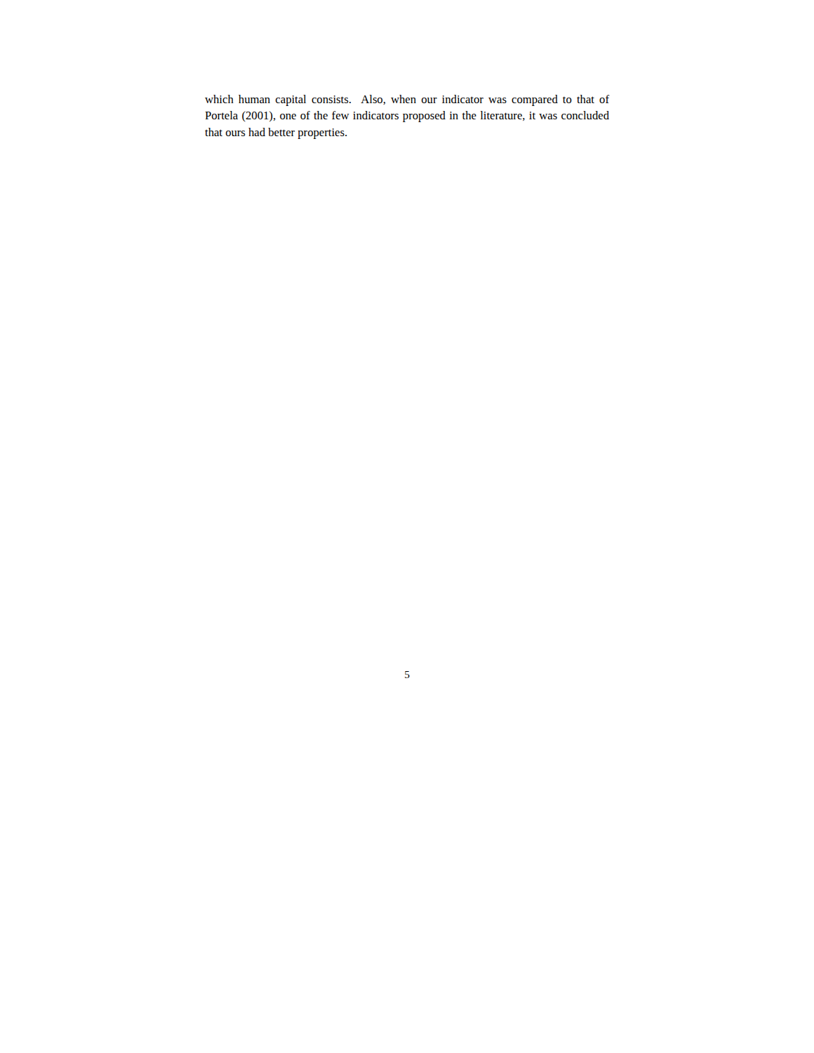which human capital consists. Also, when our indicator was compared to that of Portela (2001), one of the few indicators proposed in the literature, it was concluded that ours had better properties.
5